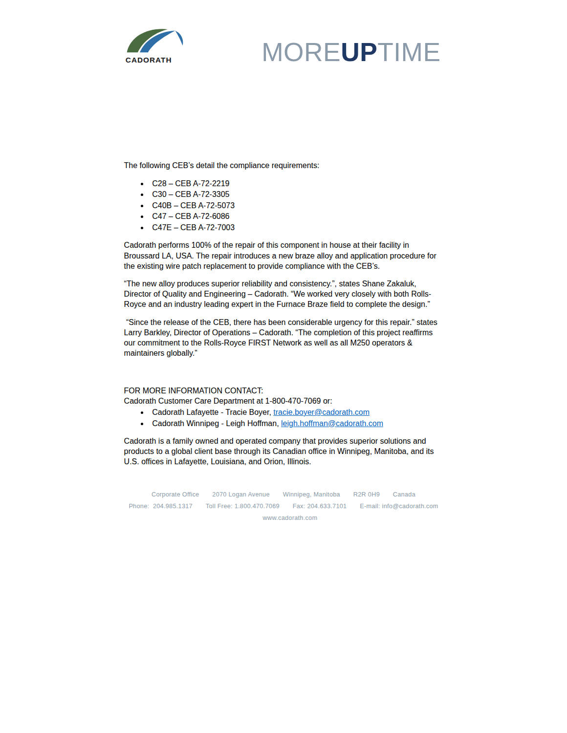CADORATH
MORE UP TIME
The following CEB’s detail the compliance requirements:
C28 – CEB A-72-2219
C30 – CEB A-72-3305
C40B – CEB A-72-5073
C47 – CEB A-72-6086
C47E – CEB A-72-7003
Cadorath performs 100% of the repair of this component in house at their facility in Broussard LA, USA. The repair introduces a new braze alloy and application procedure for the existing wire patch replacement to provide compliance with the CEB’s.
“The new alloy produces superior reliability and consistency.”, states Shane Zakaluk, Director of Quality and Engineering – Cadorath. “We worked very closely with both Rolls-Royce and an industry leading expert in the Furnace Braze field to complete the design.”
“Since the release of the CEB, there has been considerable urgency for this repair.” states Larry Barkley, Director of Operations – Cadorath. “The completion of this project reaffirms our commitment to the Rolls-Royce FIRST Network as well as all M250 operators & maintainers globally.”
FOR MORE INFORMATION CONTACT:
Cadorath Customer Care Department at 1-800-470-7069 or:
Cadorath Lafayette - Tracie Boyer, tracie.boyer@cadorath.com
Cadorath Winnipeg - Leigh Hoffman, leigh.hoffman@cadorath.com
Cadorath is a family owned and operated company that provides superior solutions and products to a global client base through its Canadian office in Winnipeg, Manitoba, and its U.S. offices in Lafayette, Louisiana, and Orion, Illinois.
Corporate Office 2070 Logan Avenue Winnipeg, Manitoba R2R 0H9 Canada
Phone: 204.985.1317 Toll Free: 1.800.470.7069 Fax: 204.633.7101 E-mail: info@cadorath.com www.cadorath.com